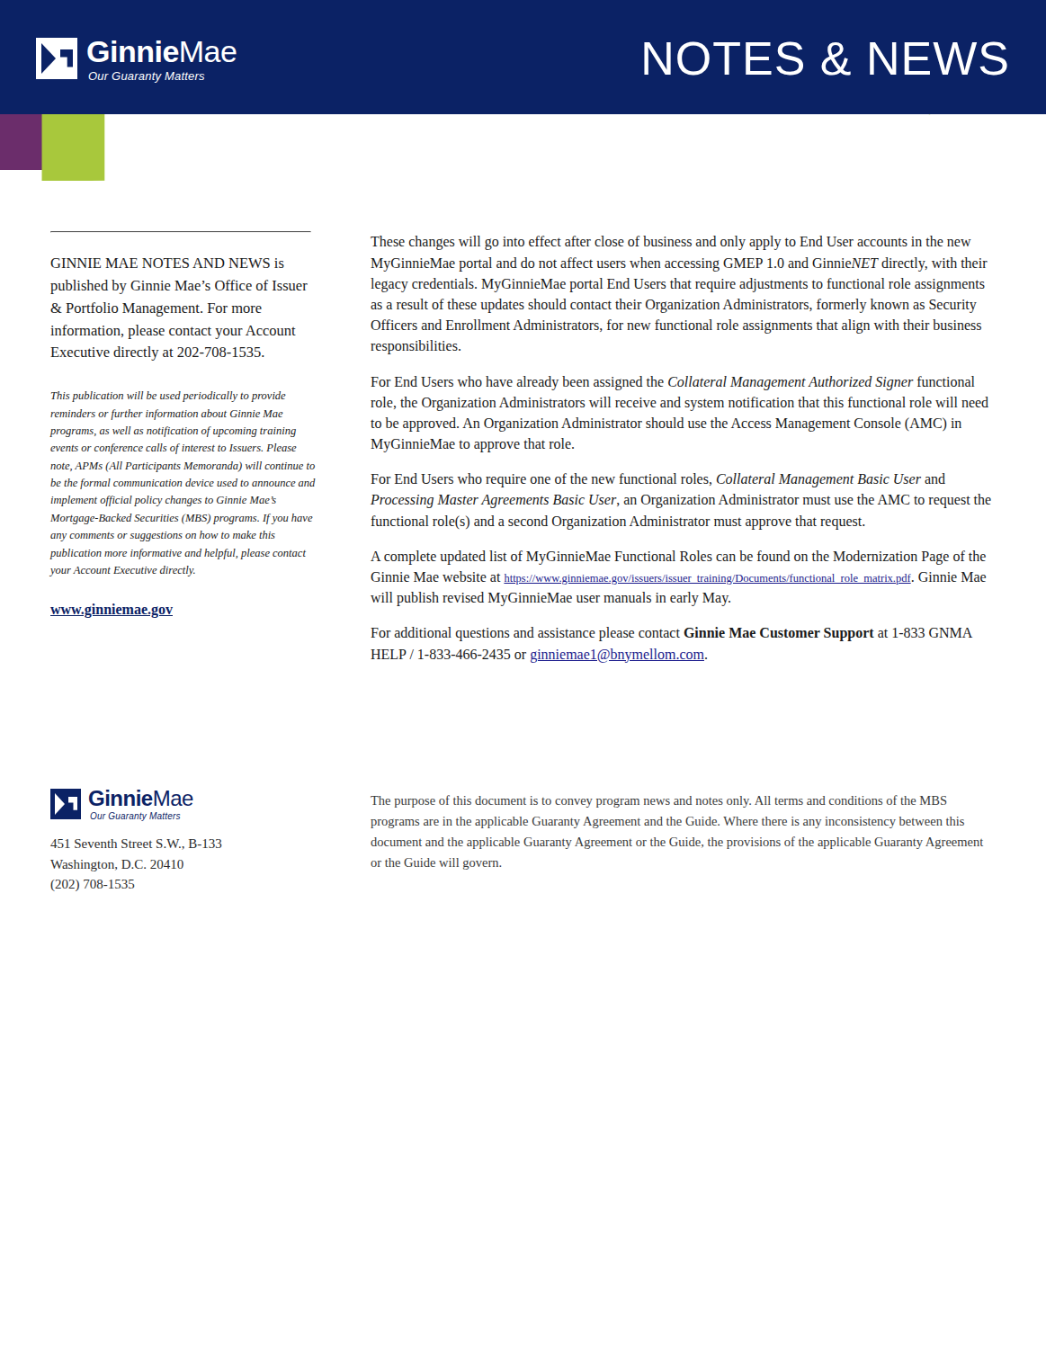GinnieMae
Our Guaranty Matters
NOTES & NEWS
GINNIE MAE NOTES AND NEWS is published by Ginnie Mae’s Office of Issuer & Portfolio Management. For more information, please contact your Account Executive directly at 202-708-1535.
This publication will be used periodically to provide reminders or further information about Ginnie Mae programs, as well as notification of upcoming training events or conference calls of interest to Issuers. Please note, APMs (All Participants Memoranda) will continue to be the formal communication device used to announce and implement official policy changes to Ginnie Mae’s Mortgage-Backed Securities (MBS) programs. If you have any comments or suggestions on how to make this publication more informative and helpful, please contact your Account Executive directly.
www.ginniemae.gov
These changes will go into effect after close of business and only apply to End User accounts in the new MyGinnieMae portal and do not affect users when accessing GMEP 1.0 and GinnieNET directly, with their legacy credentials. MyGinnieMae portal End Users that require adjustments to functional role assignments as a result of these updates should contact their Organization Administrators, formerly known as Security Officers and Enrollment Administrators, for new functional role assignments that align with their business responsibilities.
For End Users who have already been assigned the Collateral Management Authorized Signer functional role, the Organization Administrators will receive and system notification that this functional role will need to be approved. An Organization Administrator should use the Access Management Console (AMC) in MyGinnieMae to approve that role.
For End Users who require one of the new functional roles, Collateral Management Basic User and Processing Master Agreements Basic User, an Organization Administrator must use the AMC to request the functional role(s) and a second Organization Administrator must approve that request.
A complete updated list of MyGinnieMae Functional Roles can be found on the Modernization Page of the Ginnie Mae website at https://www.ginniemae.gov/issuers/issuer_training/Documents/functional_role_matrix.pdf. Ginnie Mae will publish revised MyGinnieMae user manuals in early May.
For additional questions and assistance please contact Ginnie Mae Customer Support at 1-833 GNMA HELP / 1-833-466-2435 or ginniemae1@bnymellom.com.
GinnieMae
Our Guaranty Matters
451 Seventh Street S.W., B-133
Washington, D.C. 20410
(202) 708-1535
The purpose of this document is to convey program news and notes only. All terms and conditions of the MBS programs are in the applicable Guaranty Agreement and the Guide. Where there is any inconsistency between this document and the applicable Guaranty Agreement or the Guide, the provisions of the applicable Guaranty Agreement or the Guide will govern.